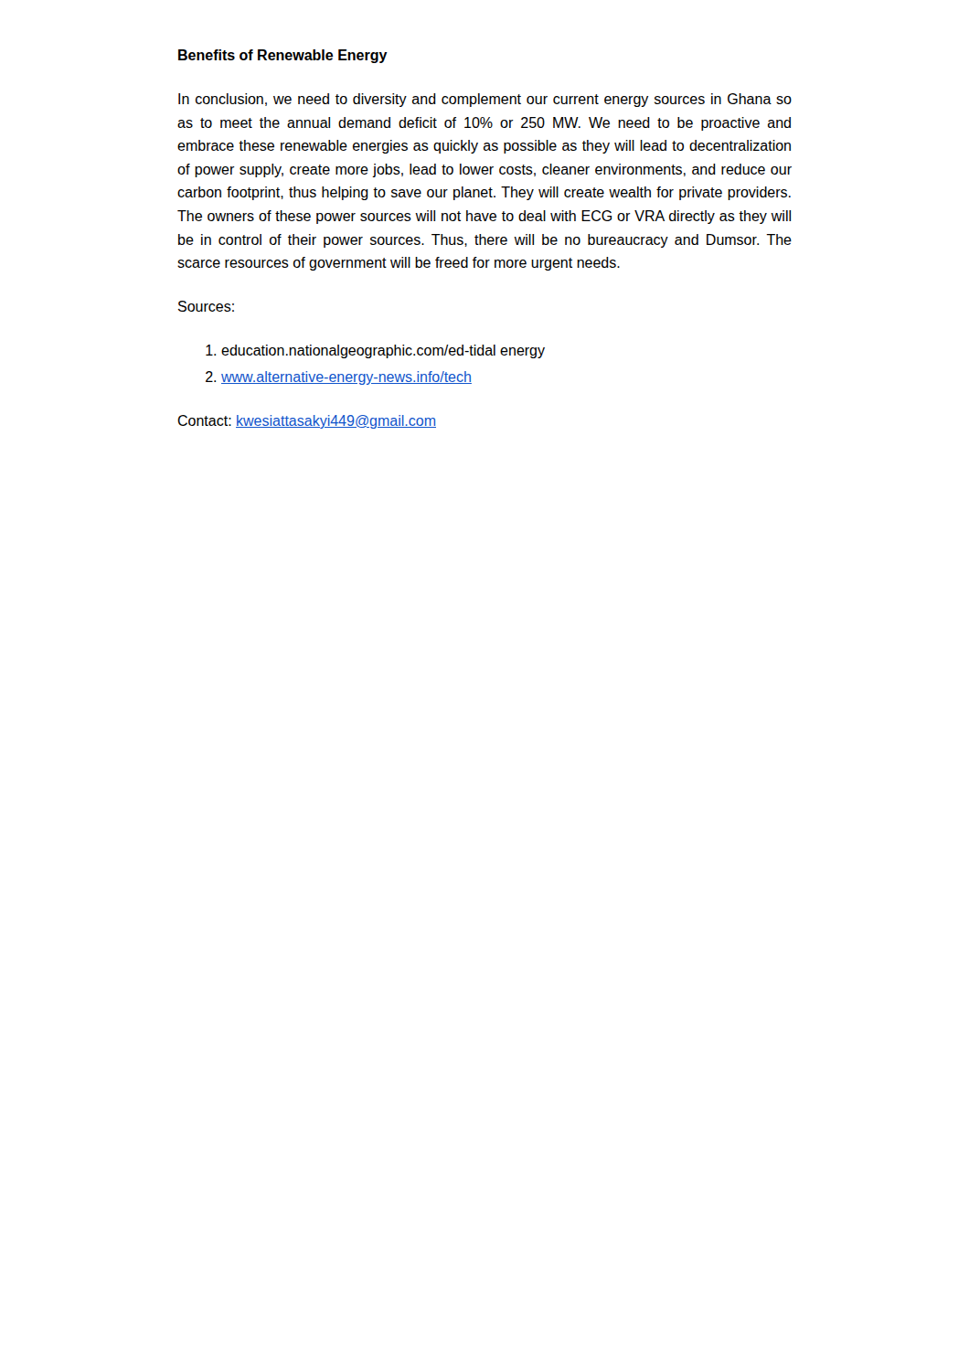Benefits of Renewable Energy
In conclusion, we need to diversity and complement our current energy sources in Ghana so as to meet the annual demand deficit of 10% or 250 MW. We need to be proactive and embrace these renewable energies as quickly as possible as they will lead to decentralization of power supply, create more jobs, lead to lower costs, cleaner environments, and reduce our carbon footprint, thus helping to save our planet. They will create wealth for private providers. The owners of these power sources will not have to deal with ECG or VRA directly as they will be in control of their power sources. Thus, there will be no bureaucracy and Dumsor. The scarce resources of government will be freed for more urgent needs.
Sources:
education.nationalgeographic.com/ed-tidal energy
www.alternative-energy-news.info/tech
Contact: kwesiattasakyi449@gmail.com